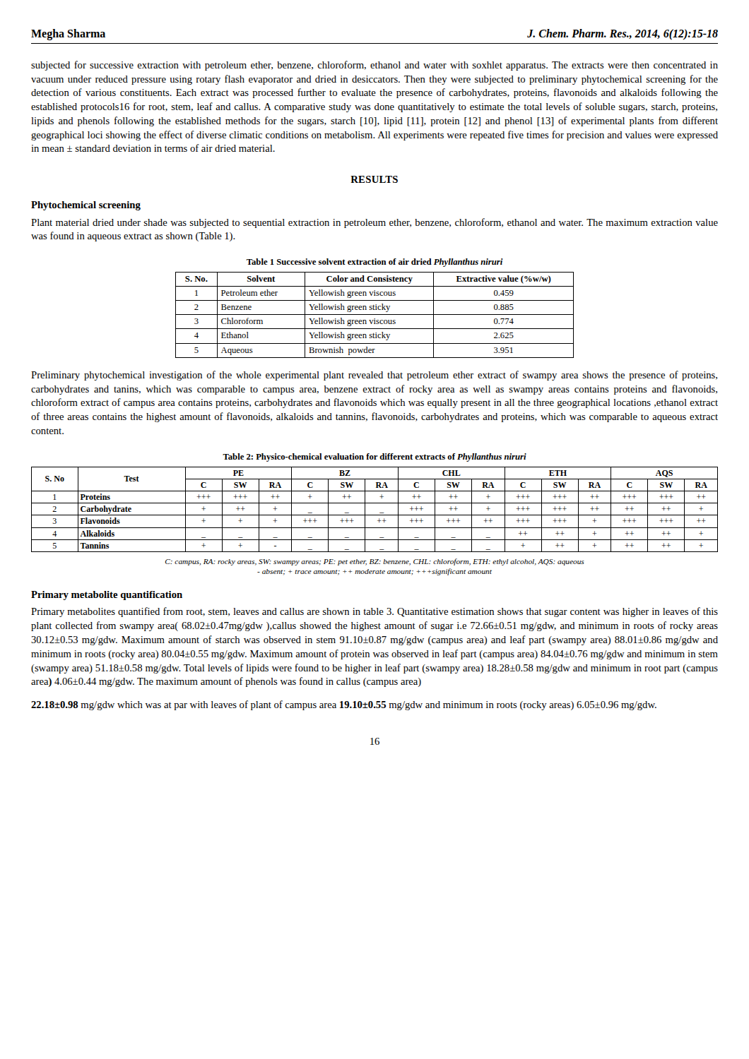Megha Sharma
J. Chem. Pharm. Res., 2014, 6(12):15-18
subjected for successive extraction with petroleum ether, benzene, chloroform, ethanol and water with soxhlet apparatus. The extracts were then concentrated in vacuum under reduced pressure using rotary flash evaporator and dried in desiccators. Then they were subjected to preliminary phytochemical screening for the detection of various constituents. Each extract was processed further to evaluate the presence of carbohydrates, proteins, flavonoids and alkaloids following the established protocols16 for root, stem, leaf and callus. A comparative study was done quantitatively to estimate the total levels of soluble sugars, starch, proteins, lipids and phenols following the established methods for the sugars, starch [10], lipid [11], protein [12] and phenol [13] of experimental plants from different geographical loci showing the effect of diverse climatic conditions on metabolism. All experiments were repeated five times for precision and values were expressed in mean ± standard deviation in terms of air dried material.
RESULTS
Phytochemical screening
Plant material dried under shade was subjected to sequential extraction in petroleum ether, benzene, chloroform, ethanol and water. The maximum extraction value was found in aqueous extract as shown (Table 1).
Table 1 Successive solvent extraction of air dried Phyllanthus niruri
| S. No. | Solvent | Color and Consistency | Extractive value (%w/w) |
| --- | --- | --- | --- |
| 1 | Petroleum ether | Yellowish green viscous | 0.459 |
| 2 | Benzene | Yellowish green sticky | 0.885 |
| 3 | Chloroform | Yellowish green viscous | 0.774 |
| 4 | Ethanol | Yellowish green sticky | 2.625 |
| 5 | Aqueous | Brownish powder | 3.951 |
Preliminary phytochemical investigation of the whole experimental plant revealed that petroleum ether extract of swampy area shows the presence of proteins, carbohydrates and tanins, which was comparable to campus area, benzene extract of rocky area as well as swampy areas contains proteins and flavonoids, chloroform extract of campus area contains proteins, carbohydrates and flavonoids which was equally present in all the three geographical locations ,ethanol extract of three areas contains the highest amount of flavonoids, alkaloids and tannins, flavonoids, carbohydrates and proteins, which was comparable to aqueous extract content.
Table 2: Physico-chemical evaluation for different extracts of Phyllanthus niruri
| S. No | Test | PE | BZ | CHL | ETH | AQS |
| --- | --- | --- | --- | --- | --- | --- |
| C | SW | RA | C | SW | RA | C | SW | RA | C | SW | RA | C | SW | RA |
| 1 | Proteins | +++ | +++ | ++ | + | ++ | + | ++ | ++ | + | +++ | +++ | ++ | +++ | +++ | ++ |
| 2 | Carbohydrate | + | ++ | + | _ | _ | _ | +++ | ++ | + | +++ | +++ | ++ | ++ | ++ | + |
| 3 | Flavonoids | + | + | + | +++ | +++ | ++ | +++ | +++ | ++ | +++ | +++ | + | +++ | +++ | ++ |
| 4 | Alkaloids | _ | _ | _ | _ | _ | _ | _ | _ | _ | ++ | ++ | + | ++ | ++ | + |
| 5 | Tannins | + | + | - | _ | _ | _ | _ | _ | _ | + | ++ | + | ++ | ++ | + |
C: campus, RA: rocky areas, SW: swampy areas; PE: pet ether, BZ: benzene, CHL: chloroform, ETH: ethyl alcohol, AQS: aqueous
- absent; + trace amount; ++ moderate amount; +++significant amount
Primary metabolite quantification
Primary metabolites quantified from root, stem, leaves and callus are shown in table 3. Quantitative estimation shows that sugar content was higher in leaves of this plant collected from swampy area( 68.02±0.47mg/gdw ),callus showed the highest amount of sugar i.e 72.66±0.51 mg/gdw, and minimum in roots of rocky areas 30.12±0.53 mg/gdw. Maximum amount of starch was observed in stem 91.10±0.87 mg/gdw (campus area) and leaf part (swampy area) 88.01±0.86 mg/gdw and minimum in roots (rocky area) 80.04±0.55 mg/gdw. Maximum amount of protein was observed in leaf part (campus area) 84.04±0.76 mg/gdw and minimum in stem (swampy area) 51.18±0.58 mg/gdw. Total levels of lipids were found to be higher in leaf part (swampy area) 18.28±0.58 mg/gdw and minimum in root part (campus area) 4.06±0.44 mg/gdw. The maximum amount of phenols was found in callus (campus area)
22.18±0.98 mg/gdw which was at par with leaves of plant of campus area 19.10±0.55 mg/gdw and minimum in roots (rocky areas) 6.05±0.96 mg/gdw.
16